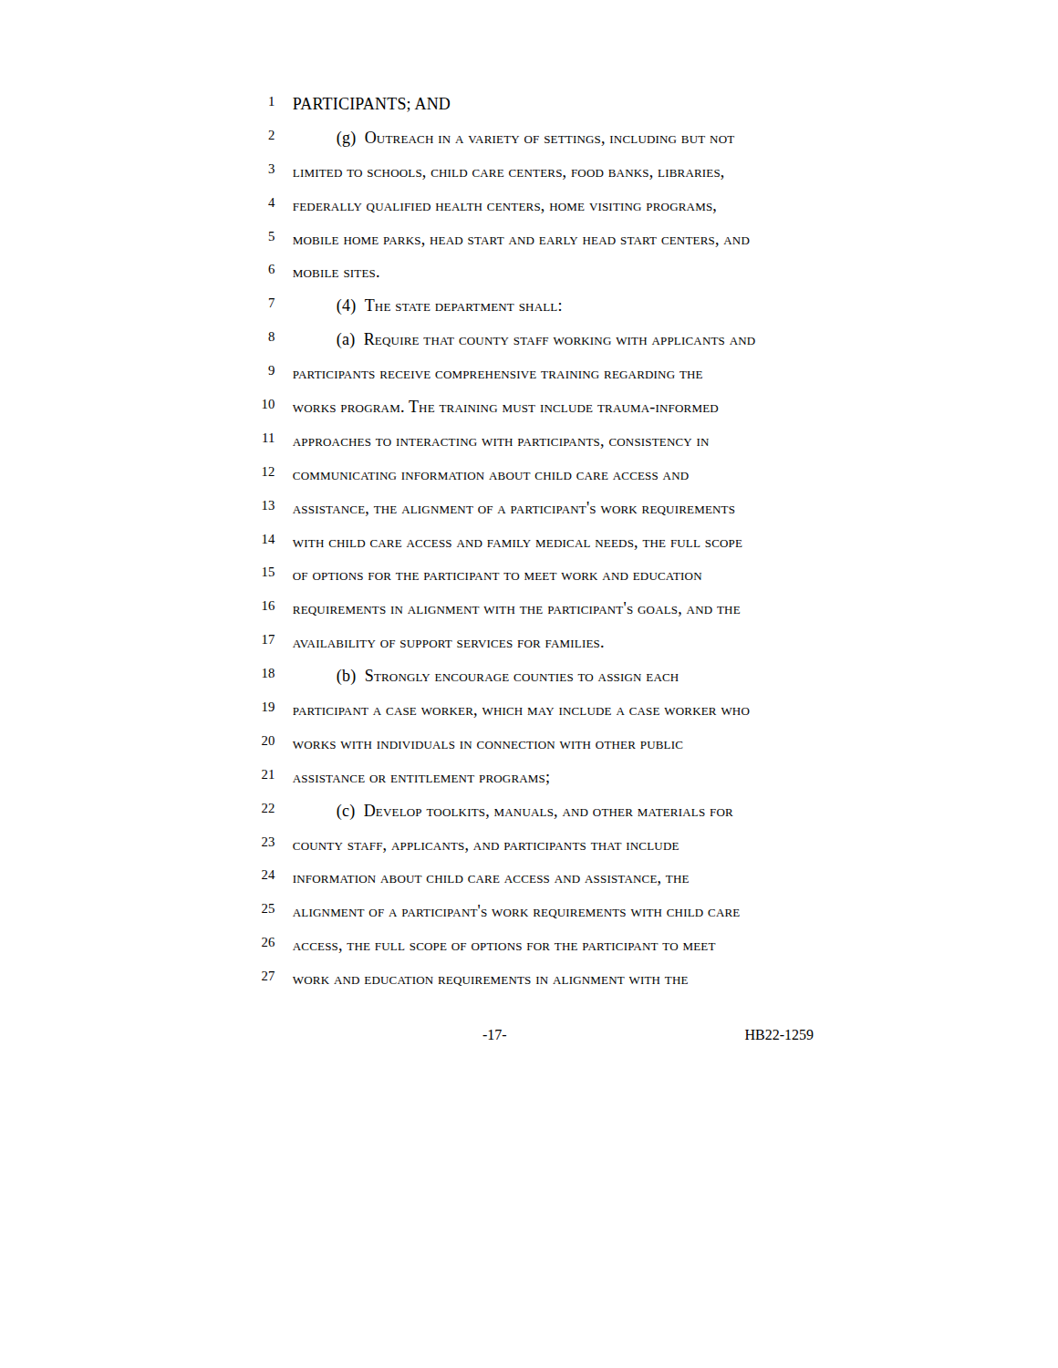PARTICIPANTS; AND
(g) Outreach in a variety of settings, including but not
limited to schools, child care centers, food banks, libraries,
federally qualified health centers, home visiting programs,
mobile home parks, head start and early head start centers, and
mobile sites.
(4) The state department shall:
(a) Require that county staff working with applicants and
participants receive comprehensive training regarding the
works program. The training must include trauma-informed
approaches to interacting with participants, consistency in
communicating information about child care access and
assistance, the alignment of a participant's work requirements
with child care access and family medical needs, the full scope
of options for the participant to meet work and education
requirements in alignment with the participant's goals, and the
availability of support services for families.
(b) Strongly encourage counties to assign each
participant a case worker, which may include a case worker who
works with individuals in connection with other public
assistance or entitlement programs;
(c) Develop toolkits, manuals, and other materials for
county staff, applicants, and participants that include
information about child care access and assistance, the
alignment of a participant's work requirements with child care
access, the full scope of options for the participant to meet
work and education requirements in alignment with the
-17-HB22-1259